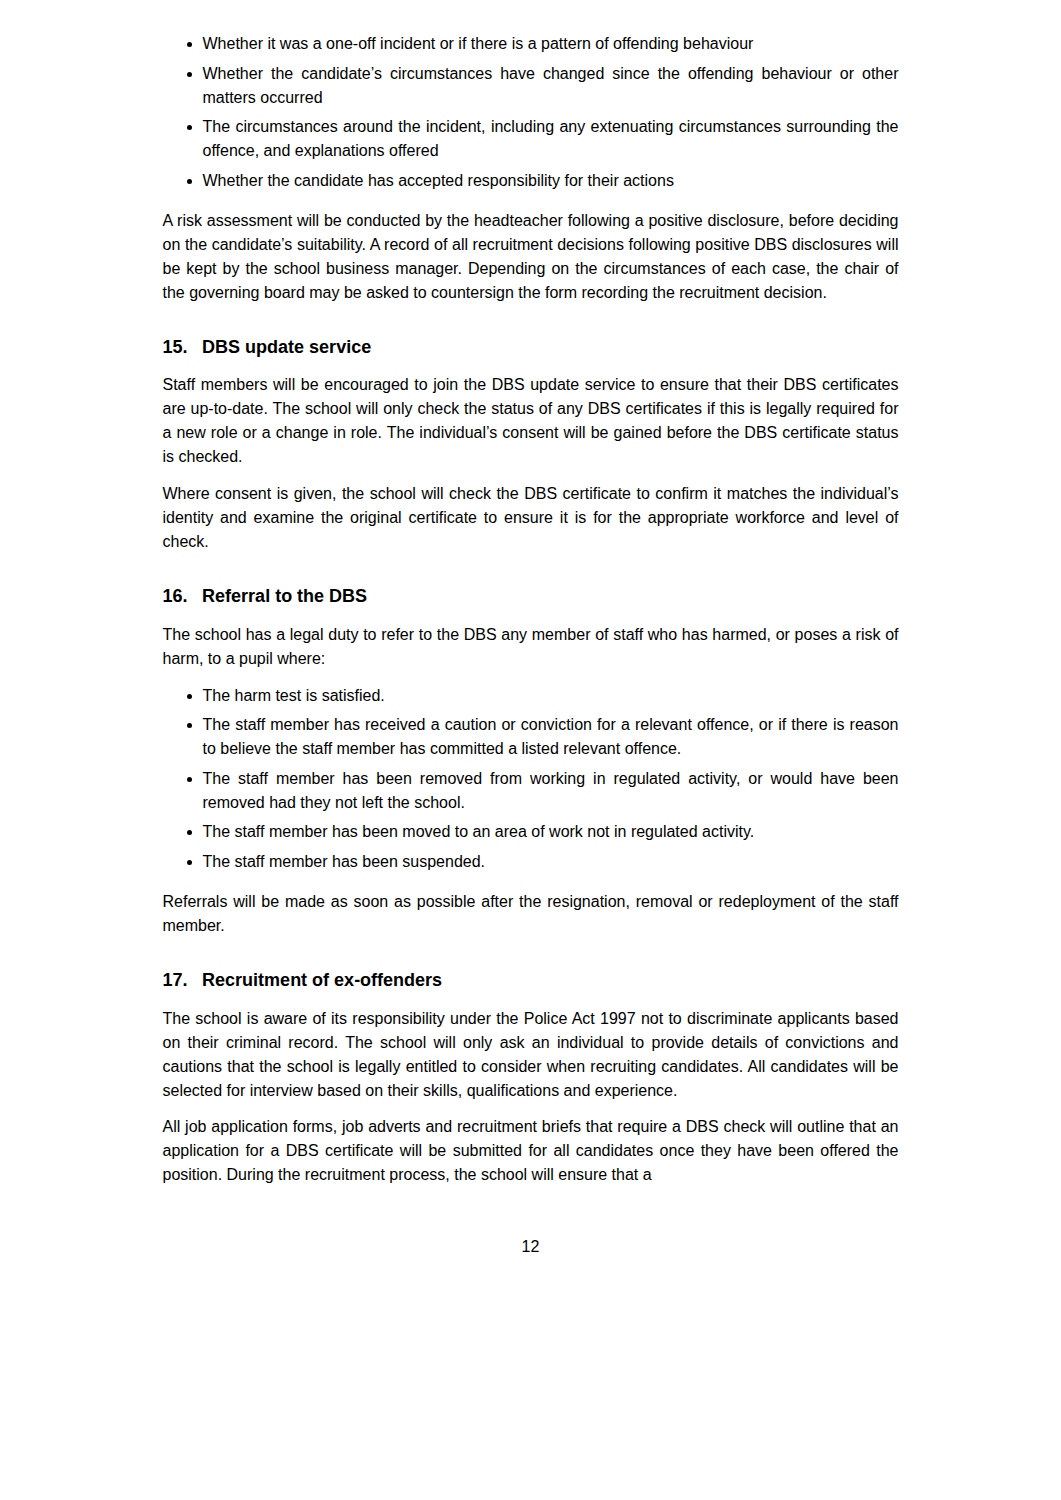Whether it was a one-off incident or if there is a pattern of offending behaviour
Whether the candidate’s circumstances have changed since the offending behaviour or other matters occurred
The circumstances around the incident, including any extenuating circumstances surrounding the offence, and explanations offered
Whether the candidate has accepted responsibility for their actions
A risk assessment will be conducted by the headteacher following a positive disclosure, before deciding on the candidate’s suitability. A record of all recruitment decisions following positive DBS disclosures will be kept by the school business manager. Depending on the circumstances of each case, the chair of the governing board may be asked to countersign the form recording the recruitment decision.
15. DBS update service
Staff members will be encouraged to join the DBS update service to ensure that their DBS certificates are up-to-date. The school will only check the status of any DBS certificates if this is legally required for a new role or a change in role. The individual’s consent will be gained before the DBS certificate status is checked.
Where consent is given, the school will check the DBS certificate to confirm it matches the individual’s identity and examine the original certificate to ensure it is for the appropriate workforce and level of check.
16. Referral to the DBS
The school has a legal duty to refer to the DBS any member of staff who has harmed, or poses a risk of harm, to a pupil where:
The harm test is satisfied.
The staff member has received a caution or conviction for a relevant offence, or if there is reason to believe the staff member has committed a listed relevant offence.
The staff member has been removed from working in regulated activity, or would have been removed had they not left the school.
The staff member has been moved to an area of work not in regulated activity.
The staff member has been suspended.
Referrals will be made as soon as possible after the resignation, removal or redeployment of the staff member.
17. Recruitment of ex-offenders
The school is aware of its responsibility under the Police Act 1997 not to discriminate applicants based on their criminal record. The school will only ask an individual to provide details of convictions and cautions that the school is legally entitled to consider when recruiting candidates. All candidates will be selected for interview based on their skills, qualifications and experience.
All job application forms, job adverts and recruitment briefs that require a DBS check will outline that an application for a DBS certificate will be submitted for all candidates once they have been offered the position. During the recruitment process, the school will ensure that a
12